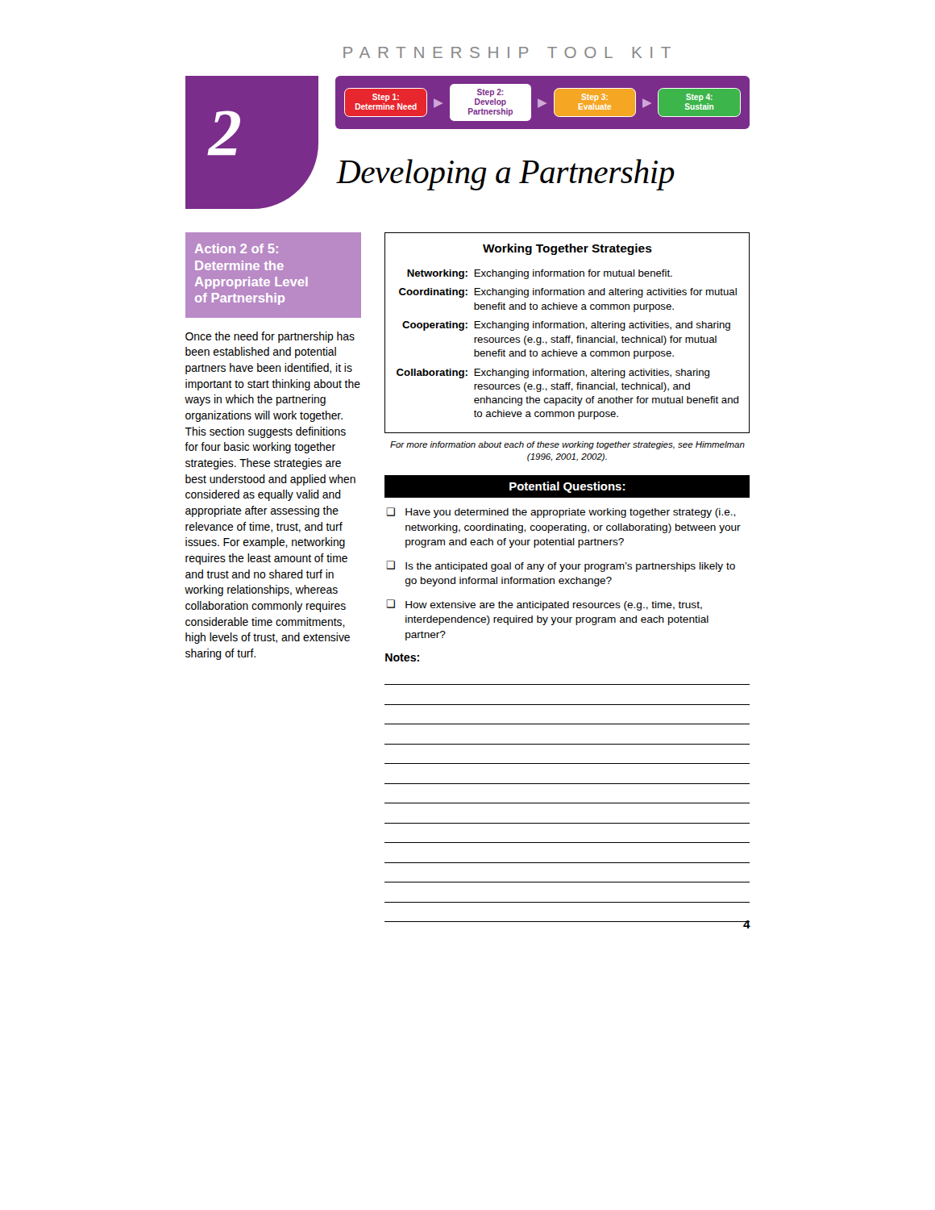PARTNERSHIP TOOL KIT
2
Step 1: Determine Need
Step 2: Develop Partnership
Step 3: Evaluate
Step 4: Sustain
Developing a Partnership
Action 2 of 5:
Determine the
Appropriate Level
of Partnership
Once the need for partnership has been established and potential partners have been identified, it is important to start thinking about the ways in which the partnering organizations will work together. This section suggests definitions for four basic working together strategies. These strategies are best understood and applied when considered as equally valid and appropriate after assessing the relevance of time, trust, and turf issues. For example, networking requires the least amount of time and trust and no shared turf in working relationships, whereas collaboration commonly requires considerable time commitments, high levels of trust, and extensive sharing of turf.
Working Together Strategies
| Networking: | Exchanging information for mutual benefit. |
| Coordinating: | Exchanging information and altering activities for mutual benefit and to achieve a common purpose. |
| Cooperating: | Exchanging information, altering activities, and sharing resources (e.g., staff, financial, technical) for mutual benefit and to achieve a common purpose. |
| Collaborating: | Exchanging information, altering activities, sharing resources (e.g., staff, financial, technical), and enhancing the capacity of another for mutual benefit and to achieve a common purpose. |
For more information about each of these working together strategies, see Himmelman (1996, 2001, 2002).
Potential Questions:
Have you determined the appropriate working together strategy (i.e., networking, coordinating, cooperating, or collaborating) between your program and each of your potential partners?
Is the anticipated goal of any of your program’s partnerships likely to go beyond informal information exchange?
How extensive are the anticipated resources (e.g., time, trust, interdependence) required by your program and each potential partner?
Notes:
4